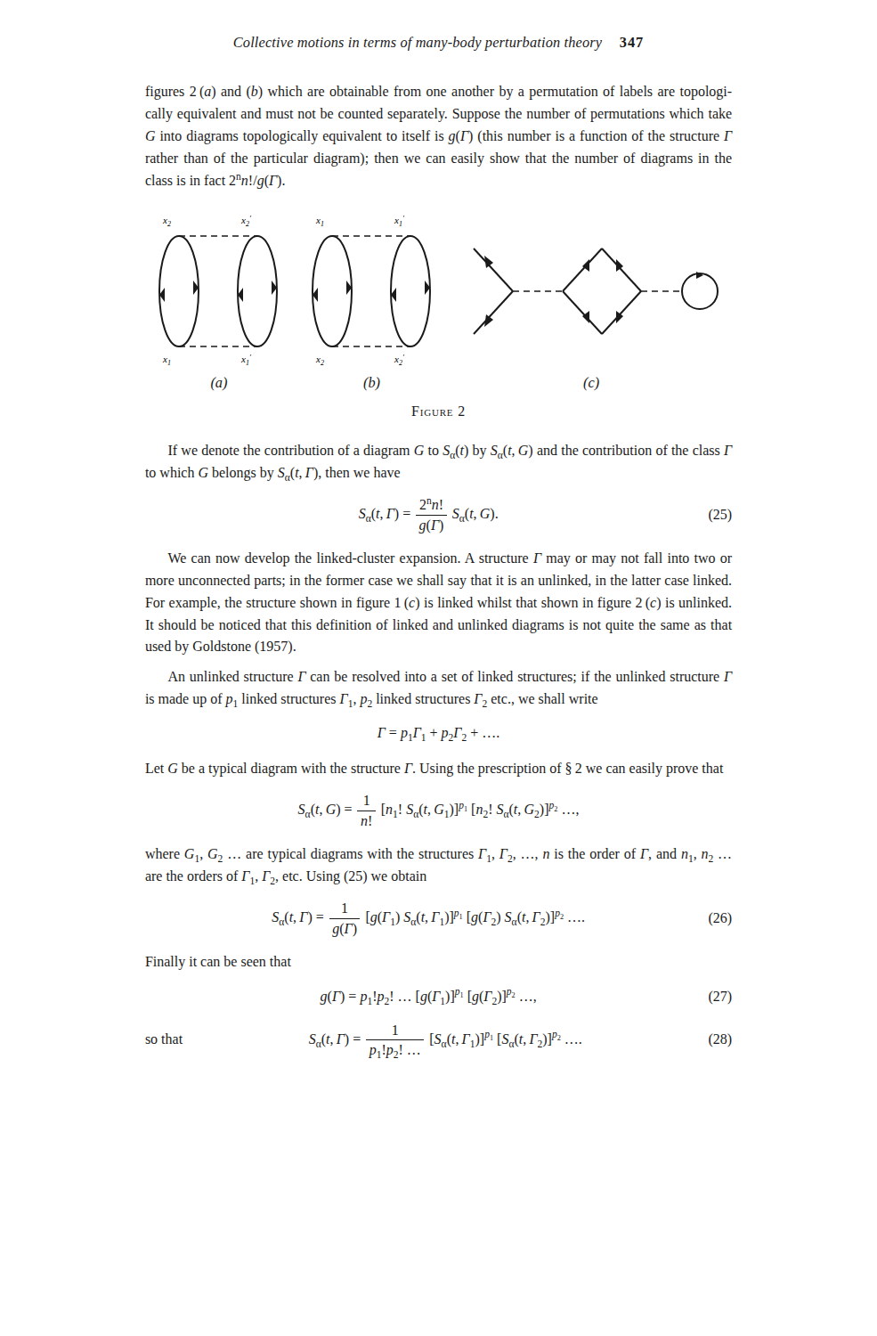Collective motions in terms of many-body perturbation theory 347
figures 2 (a) and (b) which are obtainable from one another by a permutation of labels are topologically equivalent and must not be counted separately. Suppose the number of permutations which take G into diagrams topologically equivalent to itself is g(Γ) (this number is a function of the structure Γ rather than of the particular diagram); then we can easily show that the number of diagrams in the class is in fact 2nn!/g(Γ).
x2 x2′ x1 x1′
(a)
x1 x1′ x2 x2′
(b)
(c)
Figure 2
If we denote the contribution of a diagram G to Sα(t) by Sα(t, G) and the contribution of the class Γ to which G belongs by Sα(t, Γ), then we have
Sα(t, Γ) = 2nn!g(Γ) Sα(t, G). (25)
We can now develop the linked-cluster expansion. A structure Γ may or may not fall into two or more unconnected parts; in the former case we shall say that it is an unlinked, in the latter case linked. For example, the structure shown in figure 1 (c) is linked whilst that shown in figure 2 (c) is unlinked. It should be noticed that this definition of linked and unlinked diagrams is not quite the same as that used by Goldstone (1957).
An unlinked structure Γ can be resolved into a set of linked structures; if the unlinked structure Γ is made up of p1 linked structures Γ1, p2 linked structures Γ2 etc., we shall write
Γ = p1Γ1 + p2Γ2 + ….
Let G be a typical diagram with the structure Γ. Using the prescription of § 2 we can easily prove that
Sα(t, G) = 1 n! [n1! Sα(t, G1)]p1 [n2! Sα(t, G2)]p2 …,
where G1, G2 … are typical diagrams with the structures Γ1, Γ2, …, n is the order of Γ, and n1, n2 … are the orders of Γ1, Γ2, etc. Using (25) we obtain
Sα(t, Γ) = 1 g(Γ) [g(Γ1) Sα(t, Γ1)]p1 [g(Γ2) Sα(t, Γ2)]p2 …. (26)
Finally it can be seen that
g(Γ) = p1!p2! … [g(Γ1)]p1 [g(Γ2)]p2 …, (27)
so that Sα(t, Γ) = 1 p1!p2! … [Sα(t, Γ1)]p1 [Sα(t, Γ2)]p2 …. (28)